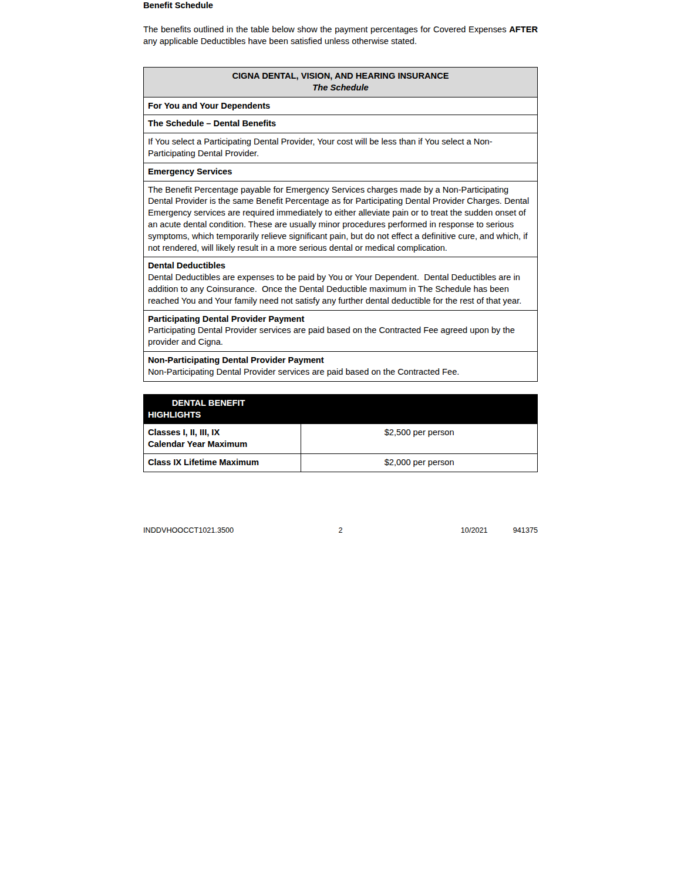Benefit Schedule
The benefits outlined in the table below show the payment percentages for Covered Expenses AFTER any applicable Deductibles have been satisfied unless otherwise stated.
| CIGNA DENTAL, VISION, AND HEARING INSURANCE The Schedule |
| For You and Your Dependents |
| The Schedule – Dental Benefits |
| If You select a Participating Dental Provider, Your cost will be less than if You select a Non-Participating Dental Provider. |
| Emergency Services |
| The Benefit Percentage payable for Emergency Services charges made by a Non-Participating Dental Provider is the same Benefit Percentage as for Participating Dental Provider Charges. Dental Emergency services are required immediately to either alleviate pain or to treat the sudden onset of an acute dental condition. These are usually minor procedures performed in response to serious symptoms, which temporarily relieve significant pain, but do not effect a definitive cure, and which, if not rendered, will likely result in a more serious dental or medical complication. |
| Dental Deductibles Dental Deductibles are expenses to be paid by You or Your Dependent. Dental Deductibles are in addition to any Coinsurance. Once the Dental Deductible maximum in The Schedule has been reached You and Your family need not satisfy any further dental deductible for the rest of that year. |
| Participating Dental Provider Payment Participating Dental Provider services are paid based on the Contracted Fee agreed upon by the provider and Cigna. |
| Non-Participating Dental Provider Payment Non-Participating Dental Provider services are paid based on the Contracted Fee. |
| DENTAL BENEFIT HIGHLIGHTS | |
| Classes I, II, III, IX Calendar Year Maximum | $2,500 per person |
| Class IX Lifetime Maximum | $2,000 per person |
| INDDVHOOCCT1021.3500 | 2 | 10/2021 941375 |